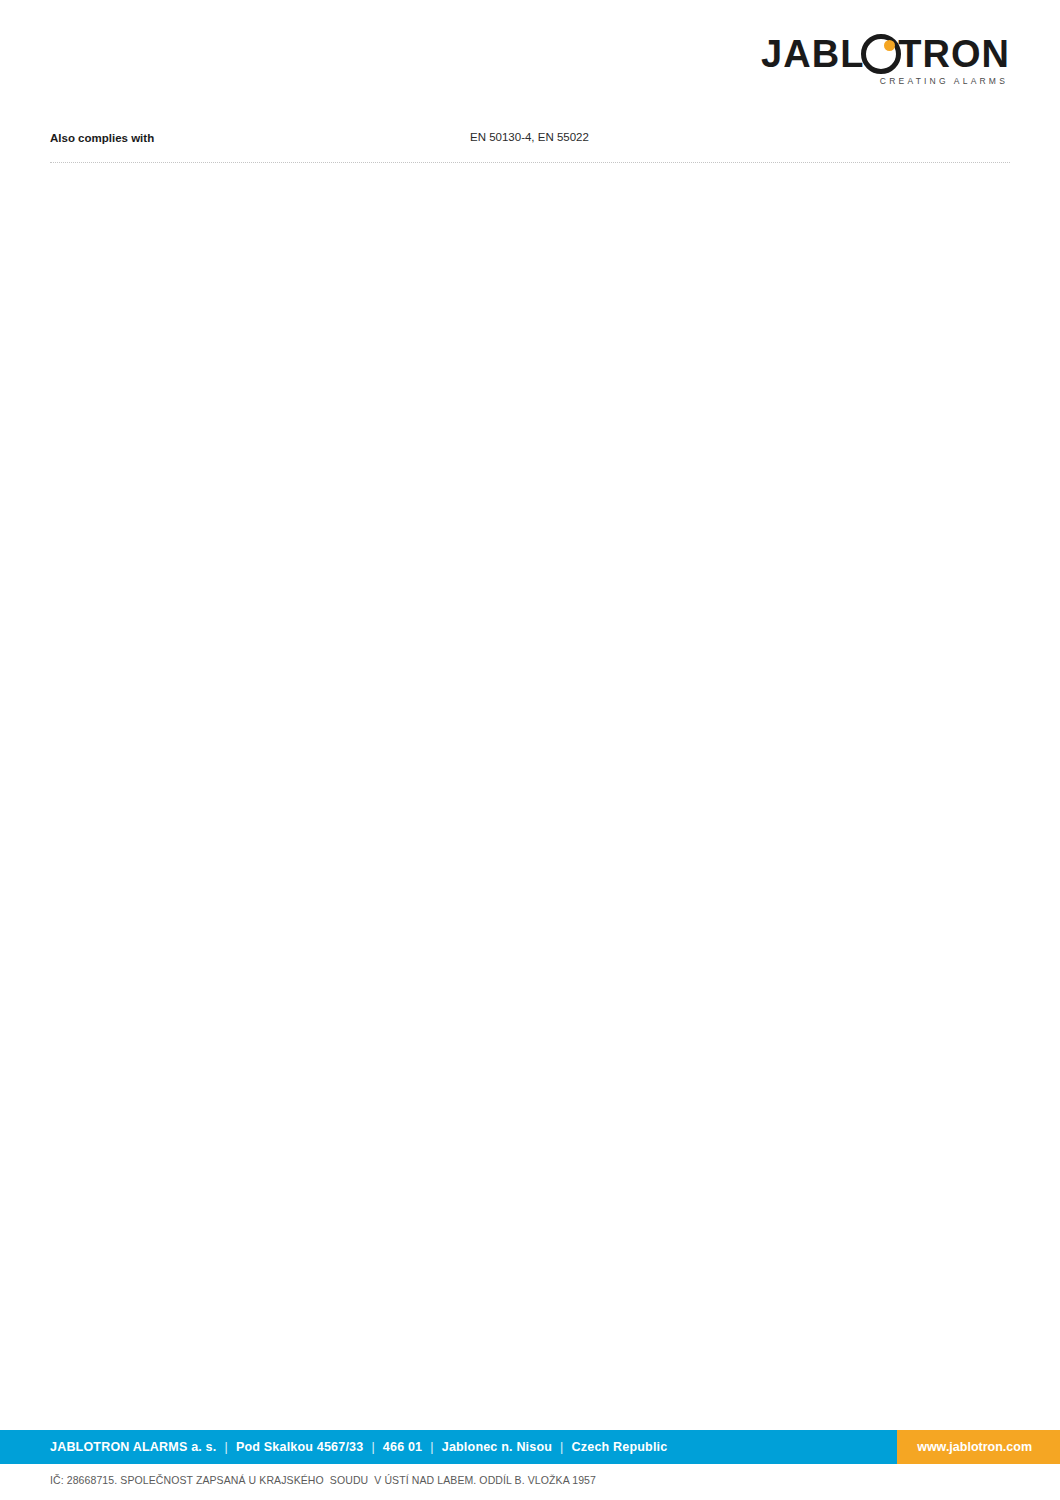JABL TRON
CREATING ALARMS
Also complies with
EN 50130-4, EN 55022
JABLOTRON ALARMS a. s. | Pod Skalkou 4567/33 | 466 01 | Jablonec n. Nisou | Czech Republic
www.jablotron.com
IČ: 28668715. SPOLEČNOST ZAPSANÁ U KRAJSKÉHO SOUDU V ÚSTÍ NAD LABEM. ODDÍL B. VLOŽKA 1957